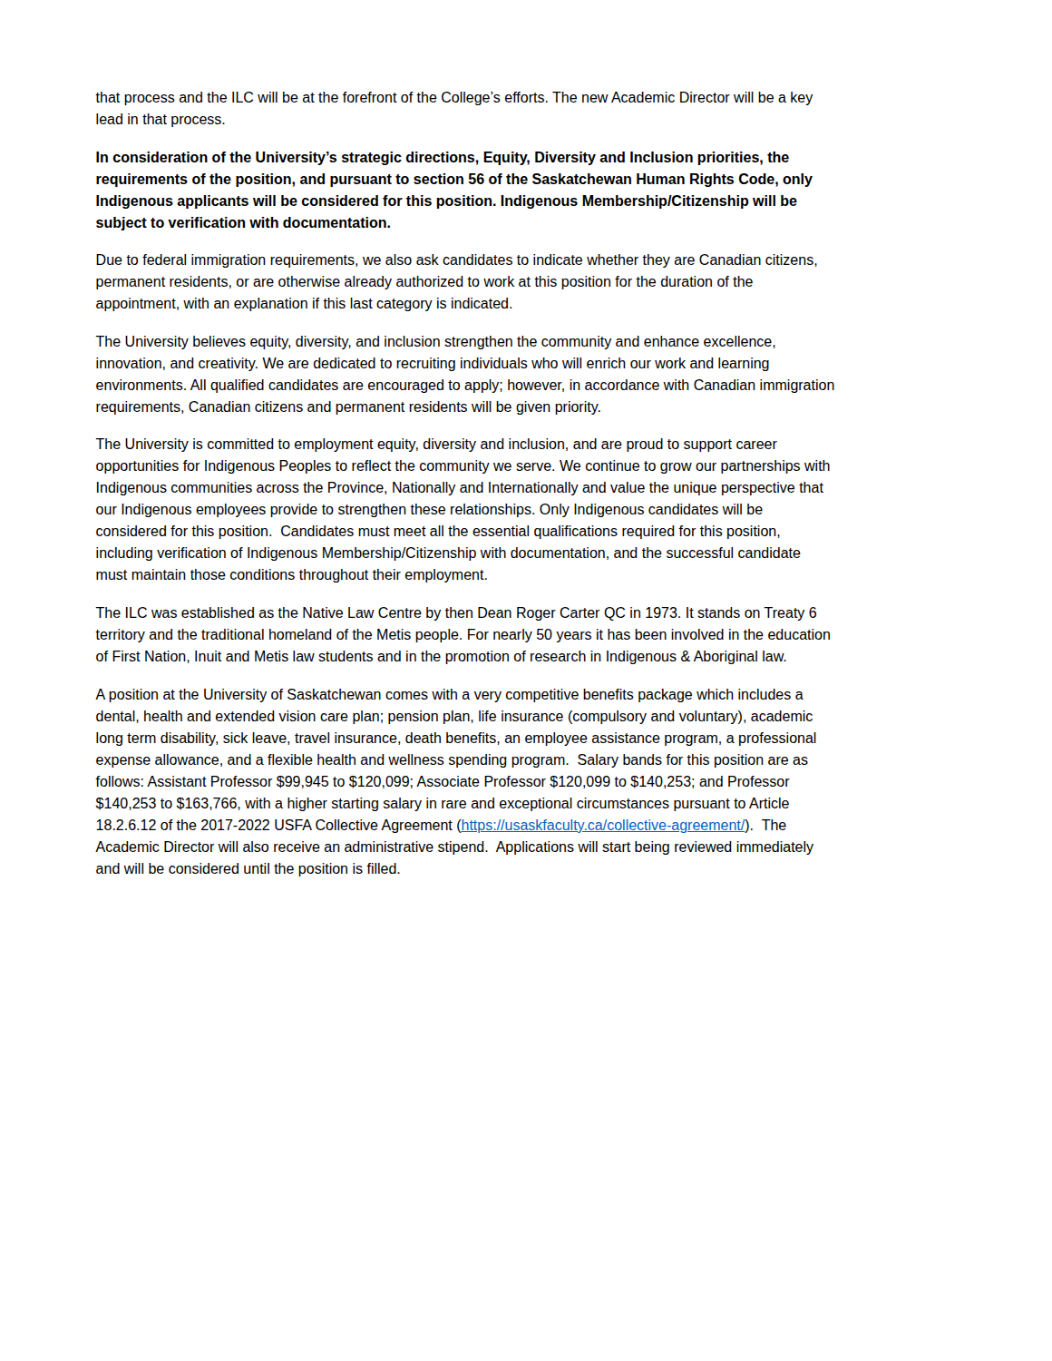that process and the ILC will be at the forefront of the College’s efforts. The new Academic Director will be a key lead in that process.
In consideration of the University’s strategic directions, Equity, Diversity and Inclusion priorities, the requirements of the position, and pursuant to section 56 of the Saskatchewan Human Rights Code, only Indigenous applicants will be considered for this position. Indigenous Membership/Citizenship will be subject to verification with documentation.
Due to federal immigration requirements, we also ask candidates to indicate whether they are Canadian citizens, permanent residents, or are otherwise already authorized to work at this position for the duration of the appointment, with an explanation if this last category is indicated.
The University believes equity, diversity, and inclusion strengthen the community and enhance excellence, innovation, and creativity. We are dedicated to recruiting individuals who will enrich our work and learning environments. All qualified candidates are encouraged to apply; however, in accordance with Canadian immigration requirements, Canadian citizens and permanent residents will be given priority.
The University is committed to employment equity, diversity and inclusion, and are proud to support career opportunities for Indigenous Peoples to reflect the community we serve. We continue to grow our partnerships with Indigenous communities across the Province, Nationally and Internationally and value the unique perspective that our Indigenous employees provide to strengthen these relationships. Only Indigenous candidates will be considered for this position. Candidates must meet all the essential qualifications required for this position, including verification of Indigenous Membership/Citizenship with documentation, and the successful candidate must maintain those conditions throughout their employment.
The ILC was established as the Native Law Centre by then Dean Roger Carter QC in 1973. It stands on Treaty 6 territory and the traditional homeland of the Metis people. For nearly 50 years it has been involved in the education of First Nation, Inuit and Metis law students and in the promotion of research in Indigenous & Aboriginal law.
A position at the University of Saskatchewan comes with a very competitive benefits package which includes a dental, health and extended vision care plan; pension plan, life insurance (compulsory and voluntary), academic long term disability, sick leave, travel insurance, death benefits, an employee assistance program, a professional expense allowance, and a flexible health and wellness spending program. Salary bands for this position are as follows: Assistant Professor $99,945 to $120,099; Associate Professor $120,099 to $140,253; and Professor $140,253 to $163,766, with a higher starting salary in rare and exceptional circumstances pursuant to Article 18.2.6.12 of the 2017-2022 USFA Collective Agreement (https://usaskfaculty.ca/collective-agreement/). The Academic Director will also receive an administrative stipend. Applications will start being reviewed immediately and will be considered until the position is filled.